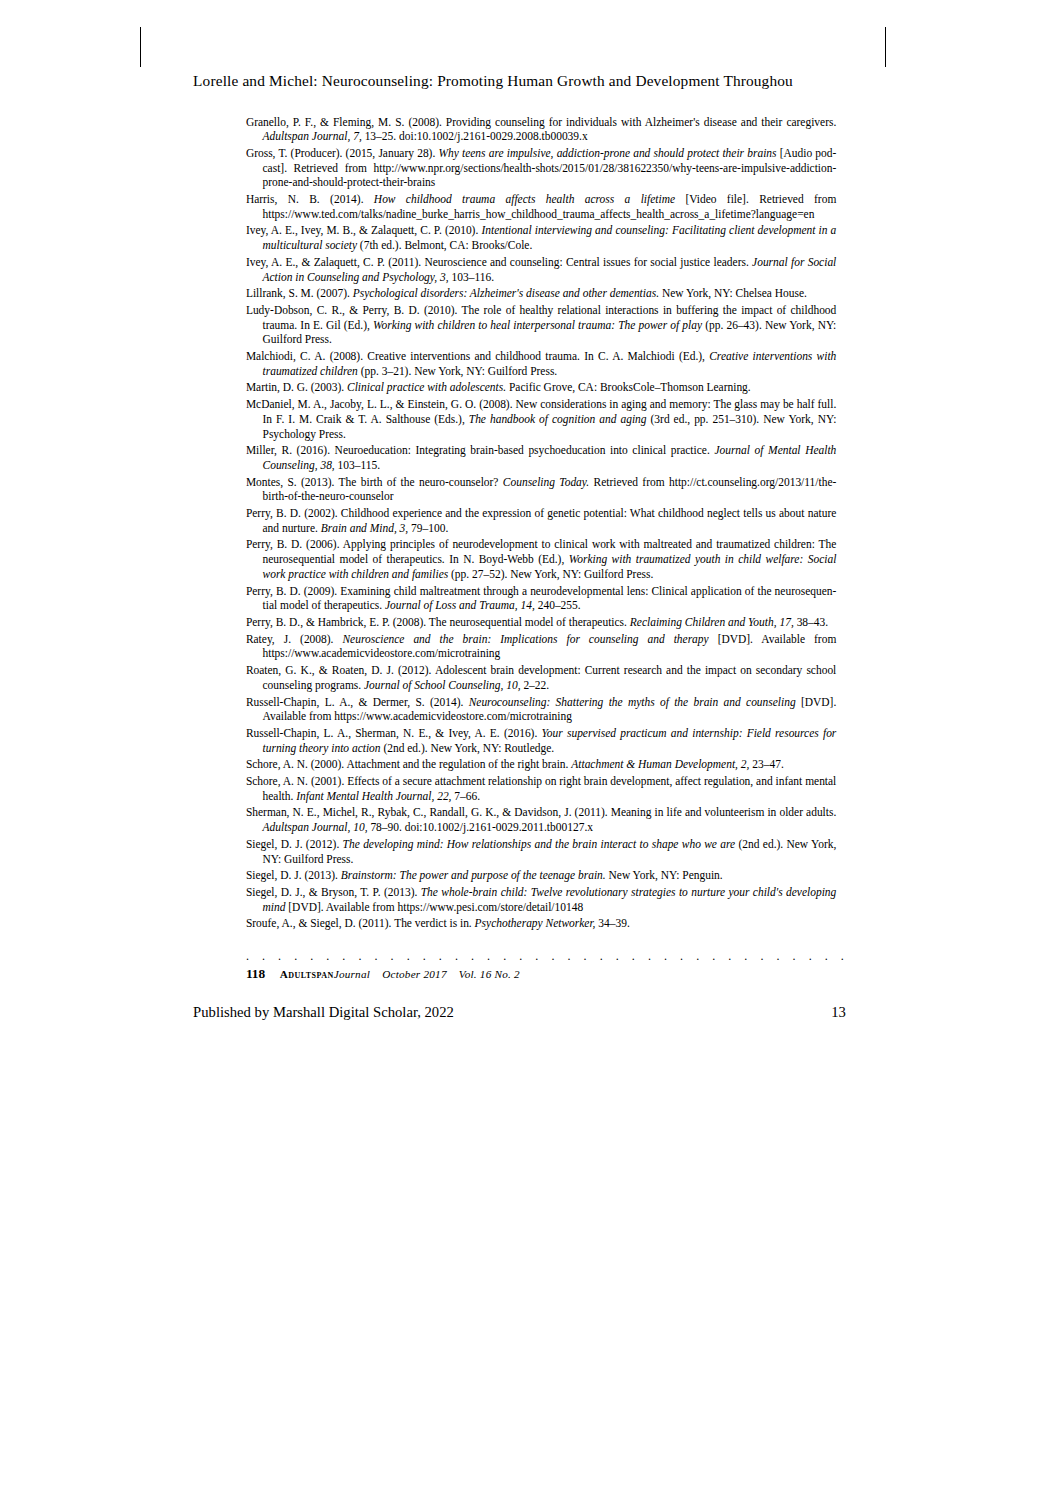Lorelle and Michel: Neurocounseling: Promoting Human Growth and Development Throughou
Granello, P. F., & Fleming, M. S. (2008). Providing counseling for individuals with Alzheimer's disease and their caregivers. Adultspan Journal, 7, 13–25. doi:10.1002/j.2161-0029.2008.tb00039.x
Gross, T. (Producer). (2015, January 28). Why teens are impulsive, addiction-prone and should protect their brains [Audio podcast]. Retrieved from http://www.npr.org/sections/health-shots/2015/01/28/381622350/why-teens-are-impulsive-addiction-prone-and-should-protect-their-brains
Harris, N. B. (2014). How childhood trauma affects health across a lifetime [Video file]. Retrieved from https://www.ted.com/talks/nadine_burke_harris_how_childhood_trauma_affects_health_across_a_lifetime?language=en
Ivey, A. E., Ivey, M. B., & Zalaquett, C. P. (2010). Intentional interviewing and counseling: Facilitating client development in a multicultural society (7th ed.). Belmont, CA: Brooks/Cole.
Ivey, A. E., & Zalaquett, C. P. (2011). Neuroscience and counseling: Central issues for social justice leaders. Journal for Social Action in Counseling and Psychology, 3, 103–116.
Lillrank, S. M. (2007). Psychological disorders: Alzheimer's disease and other dementias. New York, NY: Chelsea House.
Ludy-Dobson, C. R., & Perry, B. D. (2010). The role of healthy relational interactions in buffering the impact of childhood trauma. In E. Gil (Ed.), Working with children to heal interpersonal trauma: The power of play (pp. 26–43). New York, NY: Guilford Press.
Malchiodi, C. A. (2008). Creative interventions and childhood trauma. In C. A. Malchiodi (Ed.), Creative interventions with traumatized children (pp. 3–21). New York, NY: Guilford Press.
Martin, D. G. (2003). Clinical practice with adolescents. Pacific Grove, CA: BrooksCole–Thomson Learning.
McDaniel, M. A., Jacoby, L. L., & Einstein, G. O. (2008). New considerations in aging and memory: The glass may be half full. In F. I. M. Craik & T. A. Salthouse (Eds.), The handbook of cognition and aging (3rd ed., pp. 251–310). New York, NY: Psychology Press.
Miller, R. (2016). Neuroeducation: Integrating brain-based psychoeducation into clinical practice. Journal of Mental Health Counseling, 38, 103–115.
Montes, S. (2013). The birth of the neuro-counselor? Counseling Today. Retrieved from http://ct.counseling.org/2013/11/the-birth-of-the-neuro-counselor
Perry, B. D. (2002). Childhood experience and the expression of genetic potential: What childhood neglect tells us about nature and nurture. Brain and Mind, 3, 79–100.
Perry, B. D. (2006). Applying principles of neurodevelopment to clinical work with maltreated and traumatized children: The neurosequential model of therapeutics. In N. Boyd-Webb (Ed.), Working with traumatized youth in child welfare: Social work practice with children and families (pp. 27–52). New York, NY: Guilford Press.
Perry, B. D. (2009). Examining child maltreatment through a neurodevelopmental lens: Clinical application of the neurosequential model of therapeutics. Journal of Loss and Trauma, 14, 240–255.
Perry, B. D., & Hambrick, E. P. (2008). The neurosequential model of therapeutics. Reclaiming Children and Youth, 17, 38–43.
Ratey, J. (2008). Neuroscience and the brain: Implications for counseling and therapy [DVD]. Available from https://www.academicvideostore.com/microtraining
Roaten, G. K., & Roaten, D. J. (2012). Adolescent brain development: Current research and the impact on secondary school counseling programs. Journal of School Counseling, 10, 2–22.
Russell-Chapin, L. A., & Dermer, S. (2014). Neurocounseling: Shattering the myths of the brain and counseling [DVD]. Available from https://www.academicvideostore.com/microtraining
Russell-Chapin, L. A., Sherman, N. E., & Ivey, A. E. (2016). Your supervised practicum and internship: Field resources for turning theory into action (2nd ed.). New York, NY: Routledge.
Schore, A. N. (2000). Attachment and the regulation of the right brain. Attachment & Human Development, 2, 23–47.
Schore, A. N. (2001). Effects of a secure attachment relationship on right brain development, affect regulation, and infant mental health. Infant Mental Health Journal, 22, 7–66.
Sherman, N. E., Michel, R., Rybak, C., Randall, G. K., & Davidson, J. (2011). Meaning in life and volunteerism in older adults. Adultspan Journal, 10, 78–90. doi:10.1002/j.2161-0029.2011.tb00127.x
Siegel, D. J. (2012). The developing mind: How relationships and the brain interact to shape who we are (2nd ed.). New York, NY: Guilford Press.
Siegel, D. J. (2013). Brainstorm: The power and purpose of the teenage brain. New York, NY: Penguin.
Siegel, D. J., & Bryson, T. P. (2013). The whole-brain child: Twelve revolutionary strategies to nurture your child's developing mind [DVD]. Available from https://www.pesi.com/store/detail/10148
Sroufe, A., & Siegel, D. (2011). The verdict is in. Psychotherapy Networker, 34–39.
. . . . . . . . . . . . . . . . . . . . . . . . . . . . . . . . . . . . . . . . . . . . . . . . . . .
118 Adultspan Journal October 2017 Vol. 16 No. 2
Published by Marshall Digital Scholar, 2022 13